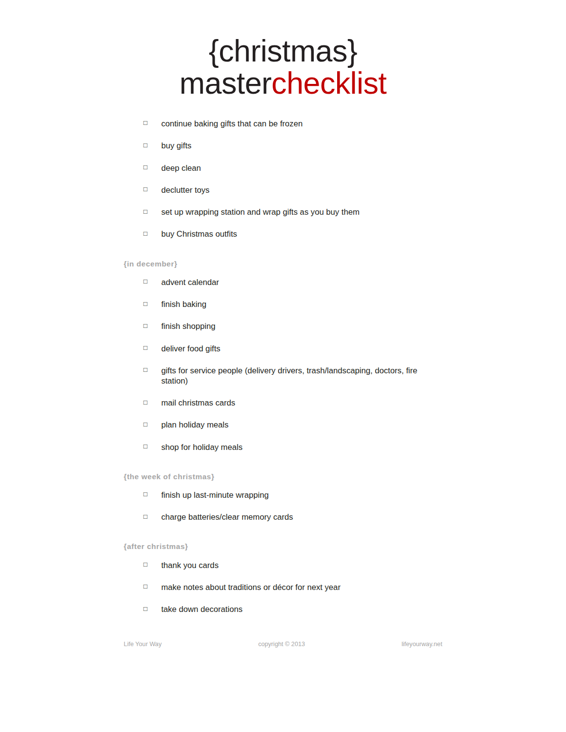{christmas} master checklist
continue baking gifts that can be frozen
buy gifts
deep clean
declutter toys
set up wrapping station and wrap gifts as you buy them
buy Christmas outfits
{in december}
advent calendar
finish baking
finish shopping
deliver food gifts
gifts for service people (delivery drivers, trash/landscaping, doctors, fire station)
mail christmas cards
plan holiday meals
shop for holiday meals
{the week of christmas}
finish up last-minute wrapping
charge batteries/clear memory cards
{after christmas}
thank you cards
make notes about traditions or décor for next year
take down decorations
Life Your Way
copyright © 2013
lifeyourway.net